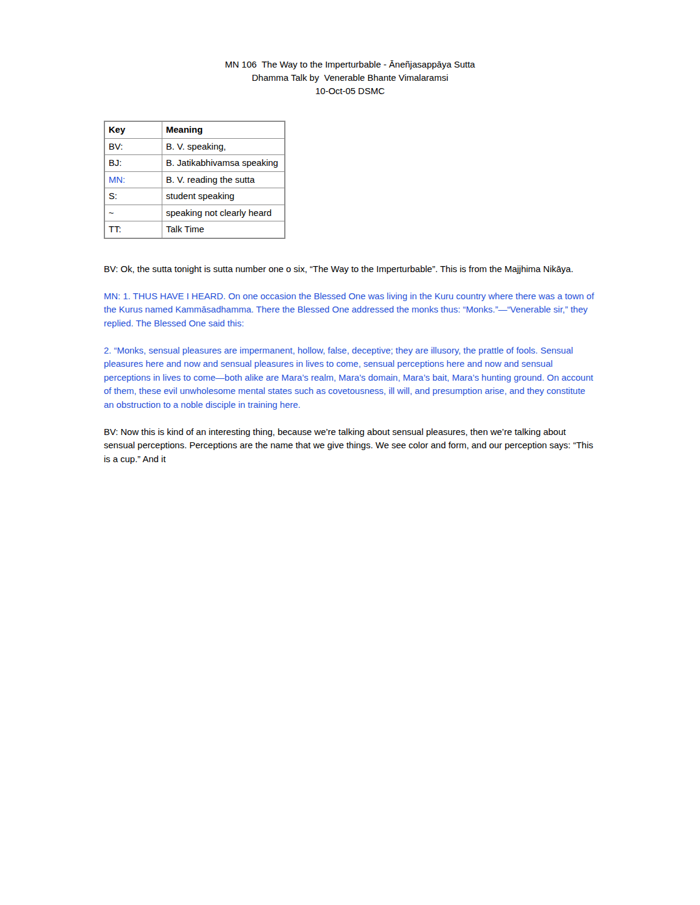MN 106 The Way to the Imperturbable - Āneñjasappāya Sutta
Dhamma Talk by Venerable Bhante Vimalaramsi
10-Oct-05 DSMC
| Key | Meaning |
| --- | --- |
| BV: | B. V. speaking, |
| BJ: | B. Jatikabhivamsa speaking |
| MN: | B. V. reading the sutta |
| S: | student speaking |
| ~ | speaking not clearly heard |
| TT: | Talk Time |
BV: Ok, the sutta tonight is sutta number one o six, “The Way to the Imperturbable”. This is from the Majjhima Nikāya.
MN: 1. THUS HAVE I HEARD. On one occasion the Blessed One was living in the Kuru country where there was a town of the Kurus named Kammāsadhamma. There the Blessed One addressed the monks thus: “Monks.”—“Venerable sir,” they replied. The Blessed One said this:
2. “Monks, sensual pleasures are impermanent, hollow, false, deceptive; they are illusory, the prattle of fools. Sensual pleasures here and now and sensual pleasures in lives to come, sensual perceptions here and now and sensual perceptions in lives to come—both alike are Mara’s realm, Mara’s domain, Mara’s bait, Mara’s hunting ground. On account of them, these evil unwholesome mental states such as covetousness, ill will, and presumption arise, and they constitute an obstruction to a noble disciple in training here.
BV: Now this is kind of an interesting thing, because we’re talking about sensual pleasures, then we’re talking about sensual perceptions. Perceptions are the name that we give things. We see color and form, and our perception says: “This is a cup.” And it